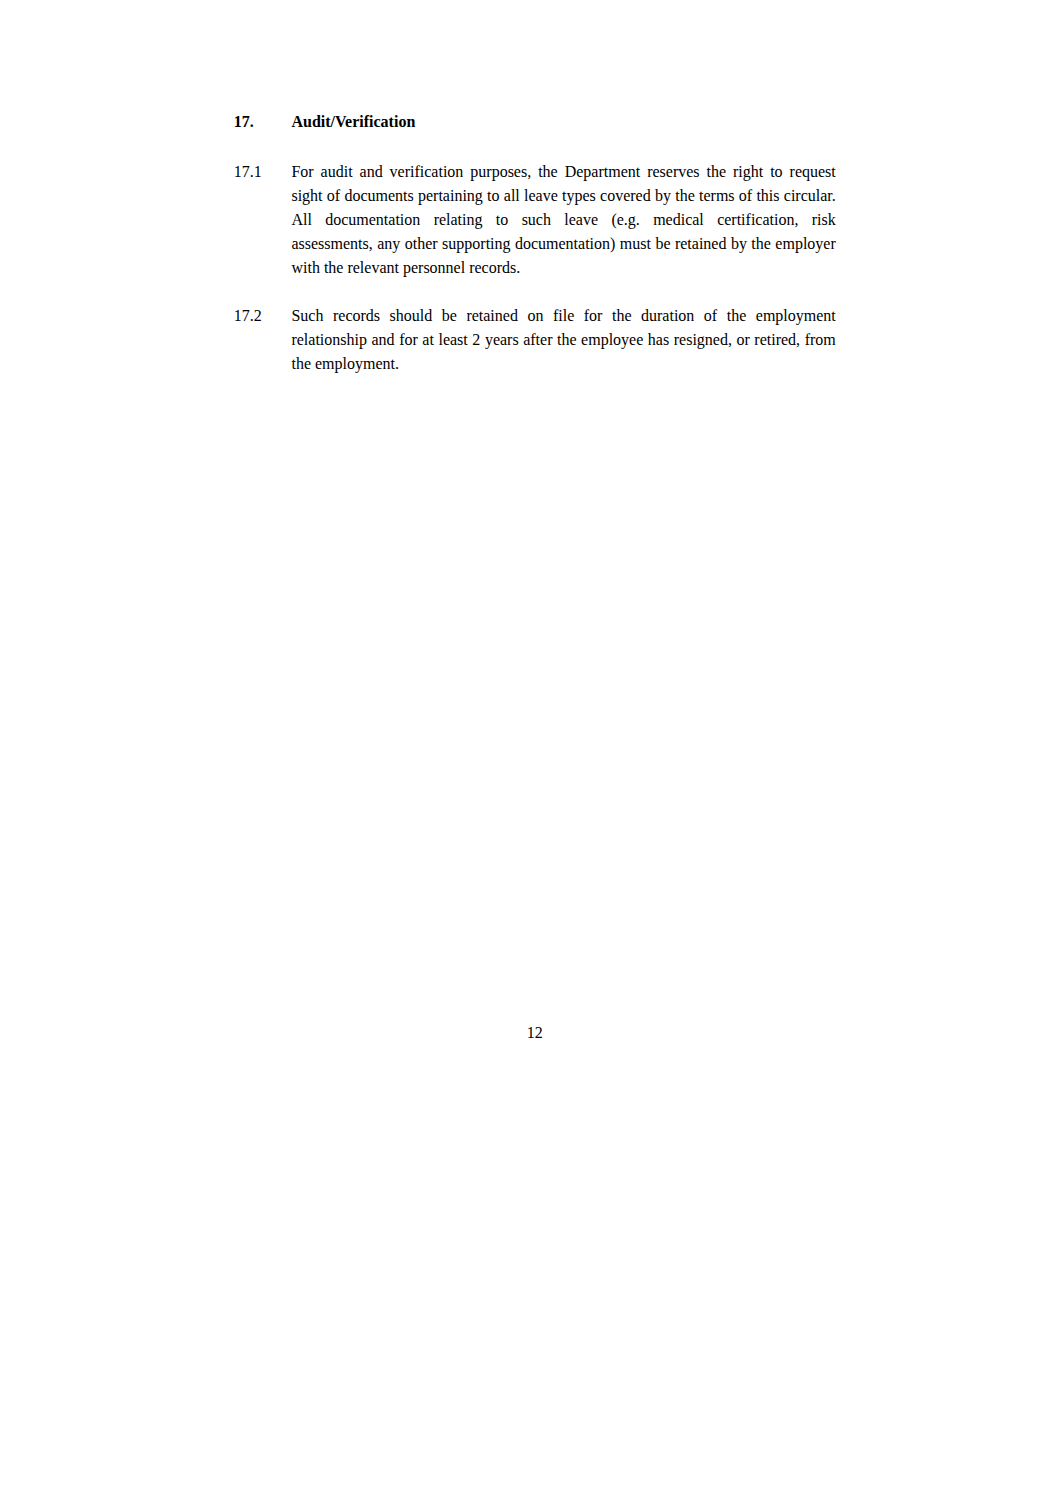17. Audit/Verification
17.1
For audit and verification purposes, the Department reserves the right to request sight of documents pertaining to all leave types covered by the terms of this circular. All documentation relating to such leave (e.g. medical certification, risk assessments, any other supporting documentation) must be retained by the employer with the relevant personnel records.
17.2
Such records should be retained on file for the duration of the employment relationship and for at least 2 years after the employee has resigned, or retired, from the employment.
12